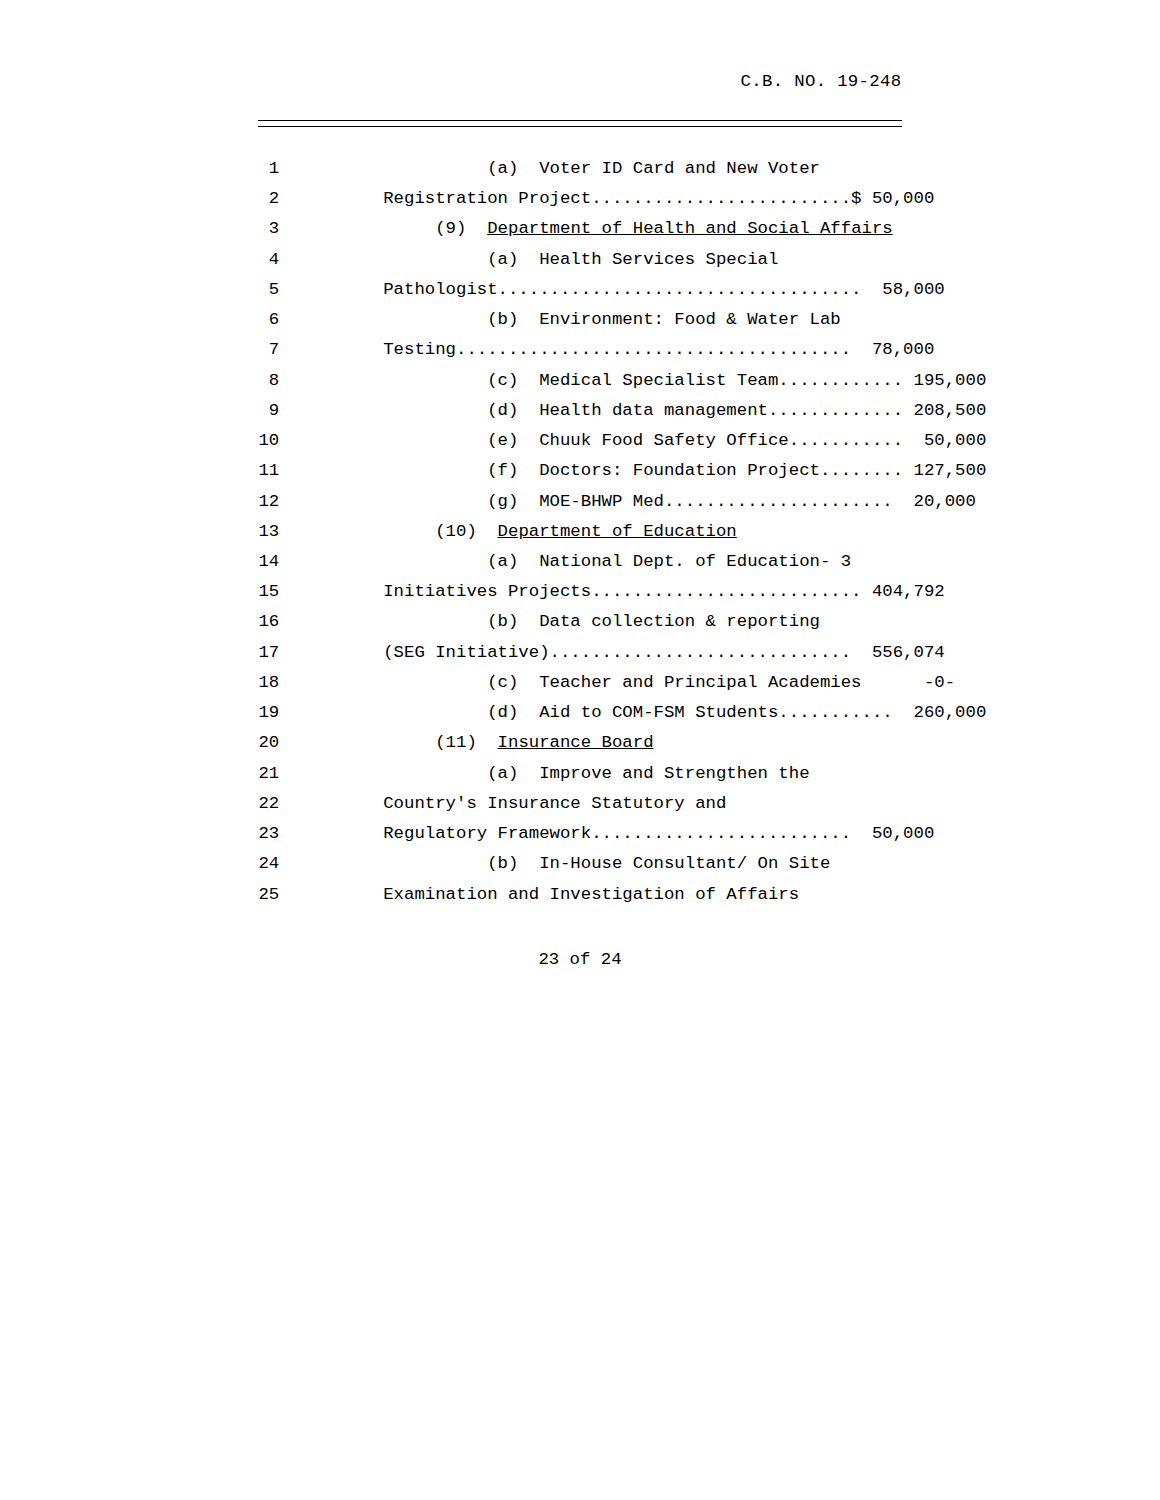C.B. NO. 19-248
| 1 | (a) Voter ID Card and New Voter |
| 2 | Registration Project.........................$ 50,000 |
| 3 | (9) Department of Health and Social Affairs |
| 4 | (a) Health Services Special |
| 5 | Pathologist................................... 58,000 |
| 6 | (b) Environment: Food & Water Lab |
| 7 | Testing...................................... 78,000 |
| 8 | (c) Medical Specialist Team............ 195,000 |
| 9 | (d) Health data management............. 208,500 |
| 10 | (e) Chuuk Food Safety Office........... 50,000 |
| 11 | (f) Doctors: Foundation Project........ 127,500 |
| 12 | (g) MOE-BHWP Med...................... 20,000 |
| 13 | (10) Department of Education |
| 14 | (a) National Dept. of Education- 3 |
| 15 | Initiatives Projects.......................... 404,792 |
| 16 | (b) Data collection & reporting |
| 17 | (SEG Initiative)............................. 556,074 |
| 18 | (c) Teacher and Principal Academies -0- |
| 19 | (d) Aid to COM-FSM Students........... 260,000 |
| 20 | (11) Insurance Board |
| 21 | (a) Improve and Strengthen the |
| 22 | Country's Insurance Statutory and |
| 23 | Regulatory Framework......................... 50,000 |
| 24 | (b) In-House Consultant/ On Site |
| 25 | Examination and Investigation of Affairs |
23 of 24